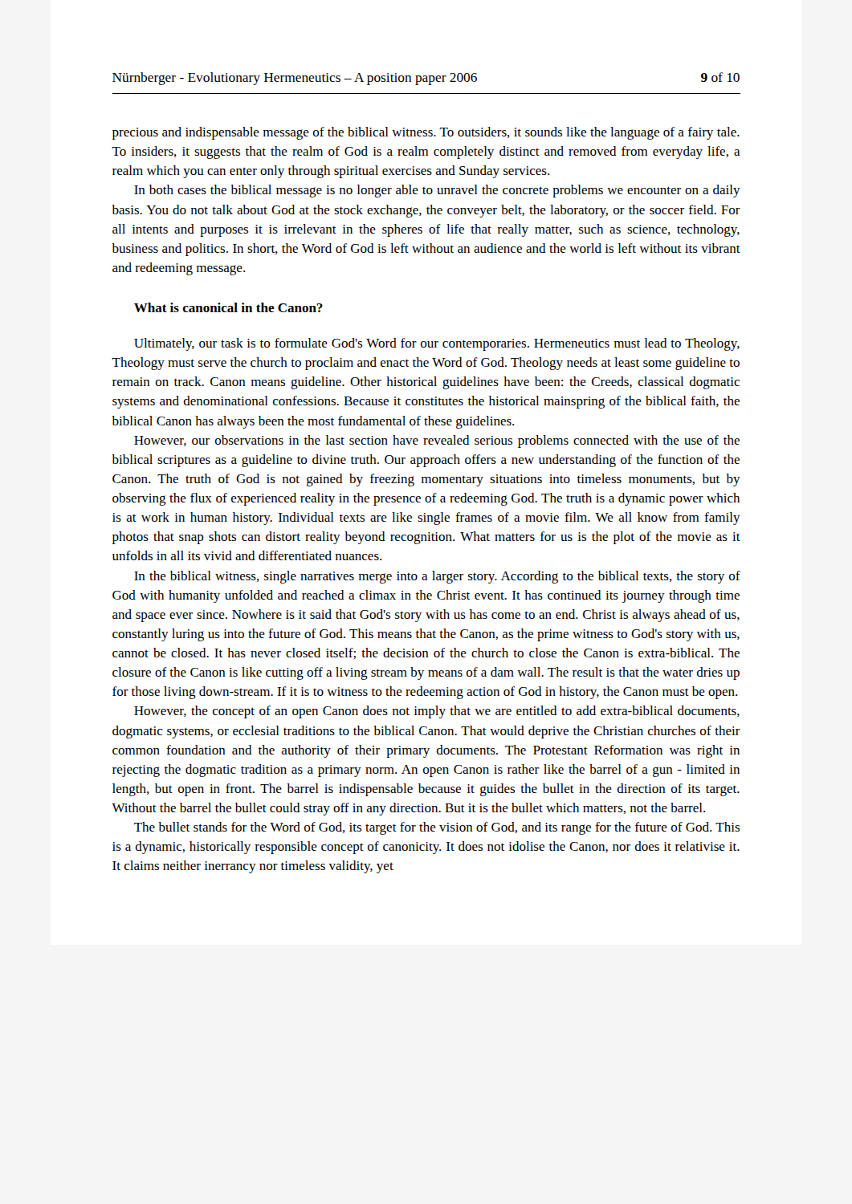Nürnberger - Evolutionary Hermeneutics – A position paper 2006 9 of 10
precious and indispensable message of the biblical witness. To outsiders, it sounds like the language of a fairy tale. To insiders, it suggests that the realm of God is a realm completely distinct and removed from everyday life, a realm which you can enter only through spiritual exercises and Sunday services.
In both cases the biblical message is no longer able to unravel the concrete problems we encounter on a daily basis. You do not talk about God at the stock exchange, the conveyer belt, the laboratory, or the soccer field. For all intents and purposes it is irrelevant in the spheres of life that really matter, such as science, technology, business and politics. In short, the Word of God is left without an audience and the world is left without its vibrant and redeeming message.
What is canonical in the Canon?
Ultimately, our task is to formulate God's Word for our contemporaries. Hermeneutics must lead to Theology, Theology must serve the church to proclaim and enact the Word of God. Theology needs at least some guideline to remain on track. Canon means guideline. Other historical guidelines have been: the Creeds, classical dogmatic systems and denominational confessions. Because it constitutes the historical mainspring of the biblical faith, the biblical Canon has always been the most fundamental of these guidelines.
However, our observations in the last section have revealed serious problems connected with the use of the biblical scriptures as a guideline to divine truth. Our approach offers a new understanding of the function of the Canon. The truth of God is not gained by freezing momentary situations into timeless monuments, but by observing the flux of experienced reality in the presence of a redeeming God. The truth is a dynamic power which is at work in human history. Individual texts are like single frames of a movie film. We all know from family photos that snap shots can distort reality beyond recognition. What matters for us is the plot of the movie as it unfolds in all its vivid and differentiated nuances.
In the biblical witness, single narratives merge into a larger story. According to the biblical texts, the story of God with humanity unfolded and reached a climax in the Christ event. It has continued its journey through time and space ever since. Nowhere is it said that God's story with us has come to an end. Christ is always ahead of us, constantly luring us into the future of God. This means that the Canon, as the prime witness to God's story with us, cannot be closed. It has never closed itself; the decision of the church to close the Canon is extra-biblical. The closure of the Canon is like cutting off a living stream by means of a dam wall. The result is that the water dries up for those living down-stream. If it is to witness to the redeeming action of God in history, the Canon must be open.
However, the concept of an open Canon does not imply that we are entitled to add extra-biblical documents, dogmatic systems, or ecclesial traditions to the biblical Canon. That would deprive the Christian churches of their common foundation and the authority of their primary documents. The Protestant Reformation was right in rejecting the dogmatic tradition as a primary norm. An open Canon is rather like the barrel of a gun - limited in length, but open in front. The barrel is indispensable because it guides the bullet in the direction of its target. Without the barrel the bullet could stray off in any direction. But it is the bullet which matters, not the barrel.
The bullet stands for the Word of God, its target for the vision of God, and its range for the future of God. This is a dynamic, historically responsible concept of canonicity. It does not idolise the Canon, nor does it relativise it. It claims neither inerrancy nor timeless validity, yet